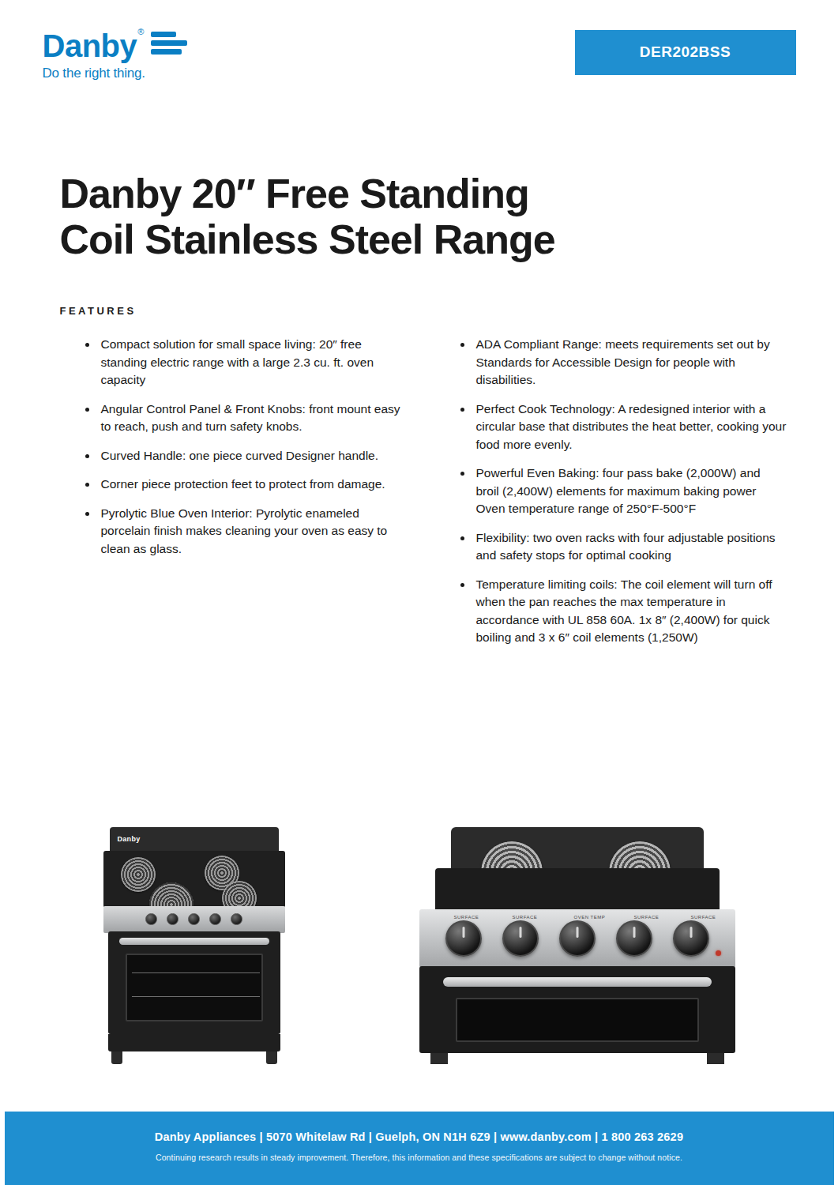Danby
Do the right thing.
DER202BSS
Danby 20″ Free Standing
Coil Stainless Steel Range
FEATURES
Compact solution for small space living: 20″ free standing electric range with a large 2.3 cu. ft. oven capacity
Angular Control Panel & Front Knobs: front mount easy to reach, push and turn safety knobs.
Curved Handle: one piece curved Designer handle.
Corner piece protection feet to protect from damage.
Pyrolytic Blue Oven Interior: Pyrolytic enameled porcelain finish makes cleaning your oven as easy to clean as glass.
ADA Compliant Range: meets requirements set out by Standards for Accessible Design for people with disabilities.
Perfect Cook Technology: A redesigned interior with a circular base that distributes the heat better, cooking your food more evenly.
Powerful Even Baking: four pass bake (2,000W) and broil (2,400W) elements for maximum baking power Oven temperature range of 250°F-500°F
Flexibility: two oven racks with four adjustable positions and safety stops for optimal cooking
Temperature limiting coils: The coil element will turn off when the pan reaches the max temperature in accordance with UL 858 60A. 1x 8″ (2,400W) for quick boiling and 3 x 6″ coil elements (1,250W)
SURFACE SURFACE OVEN TEMP SURFACE SURFACE
Danby Appliances | 5070 Whitelaw Rd | Guelph, ON N1H 6Z9 | www.danby.com | 1 800 263 2629
Continuing research results in steady improvement. Therefore, this information and these specifications are subject to change without notice.